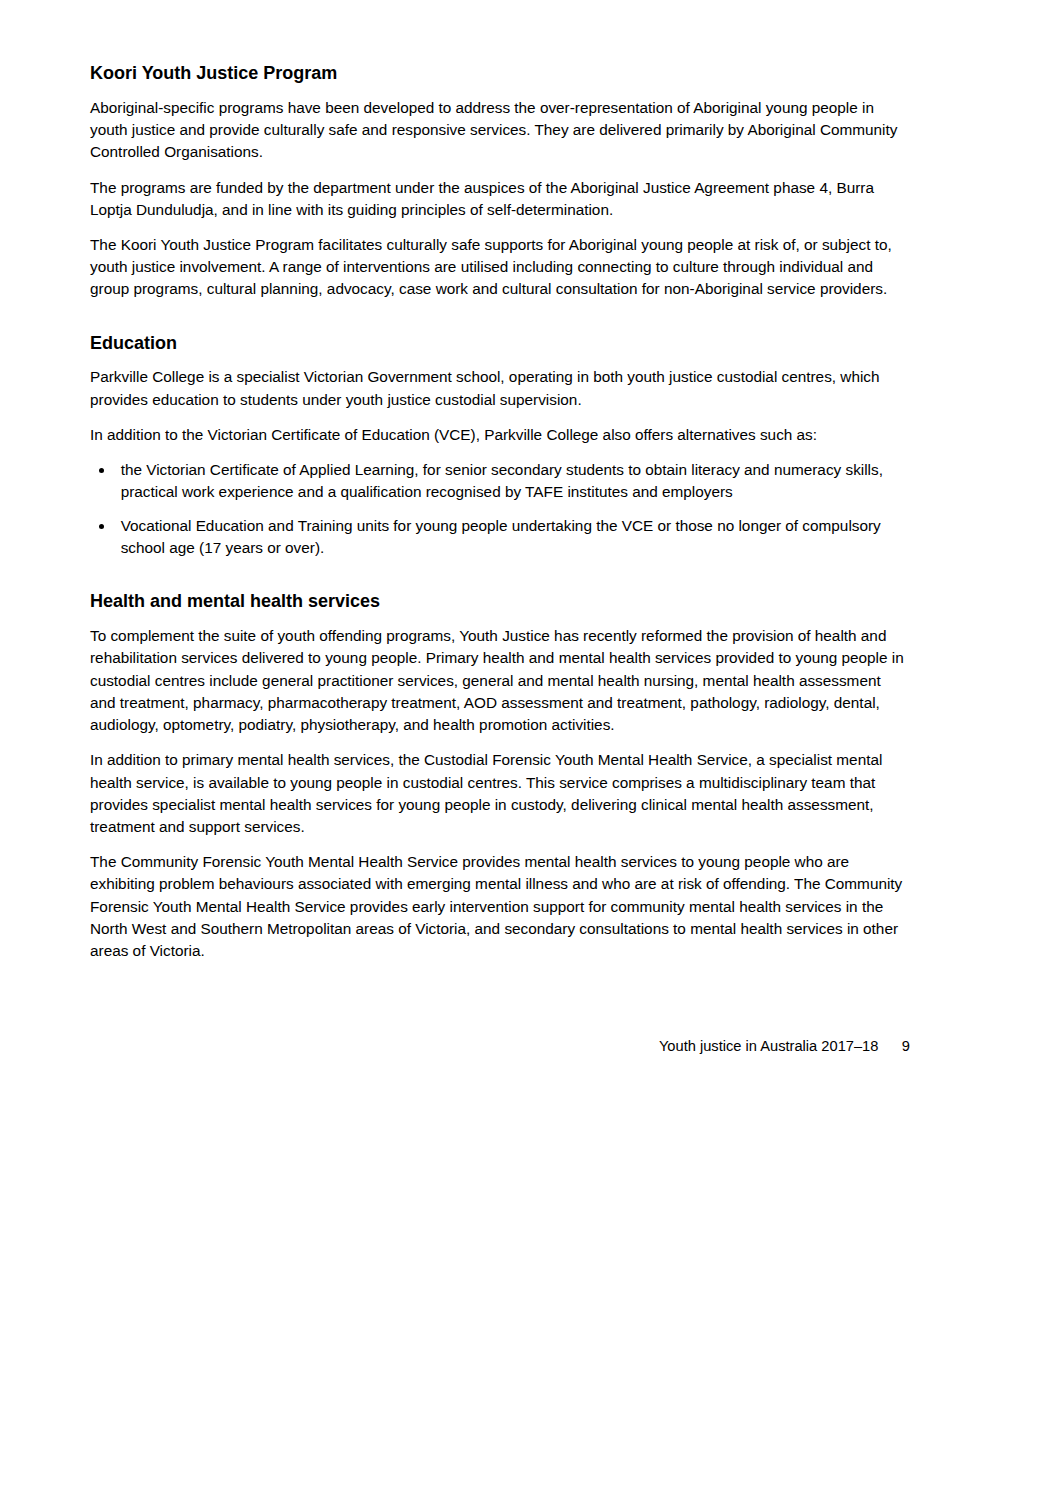Koori Youth Justice Program
Aboriginal-specific programs have been developed to address the over-representation of Aboriginal young people in youth justice and provide culturally safe and responsive services. They are delivered primarily by Aboriginal Community Controlled Organisations.
The programs are funded by the department under the auspices of the Aboriginal Justice Agreement phase 4, Burra Loptja Dunduludja, and in line with its guiding principles of self-determination.
The Koori Youth Justice Program facilitates culturally safe supports for Aboriginal young people at risk of, or subject to, youth justice involvement. A range of interventions are utilised including connecting to culture through individual and group programs, cultural planning, advocacy, case work and cultural consultation for non-Aboriginal service providers.
Education
Parkville College is a specialist Victorian Government school, operating in both youth justice custodial centres, which provides education to students under youth justice custodial supervision.
In addition to the Victorian Certificate of Education (VCE), Parkville College also offers alternatives such as:
the Victorian Certificate of Applied Learning, for senior secondary students to obtain literacy and numeracy skills, practical work experience and a qualification recognised by TAFE institutes and employers
Vocational Education and Training units for young people undertaking the VCE or those no longer of compulsory school age (17 years or over).
Health and mental health services
To complement the suite of youth offending programs, Youth Justice has recently reformed the provision of health and rehabilitation services delivered to young people. Primary health and mental health services provided to young people in custodial centres include general practitioner services, general and mental health nursing, mental health assessment and treatment, pharmacy, pharmacotherapy treatment, AOD assessment and treatment, pathology, radiology, dental, audiology, optometry, podiatry, physiotherapy, and health promotion activities.
In addition to primary mental health services, the Custodial Forensic Youth Mental Health Service, a specialist mental health service, is available to young people in custodial centres. This service comprises a multidisciplinary team that provides specialist mental health services for young people in custody, delivering clinical mental health assessment, treatment and support services.
The Community Forensic Youth Mental Health Service provides mental health services to young people who are exhibiting problem behaviours associated with emerging mental illness and who are at risk of offending. The Community Forensic Youth Mental Health Service provides early intervention support for community mental health services in the North West and Southern Metropolitan areas of Victoria, and secondary consultations to mental health services in other areas of Victoria.
Youth justice in Australia 2017–189